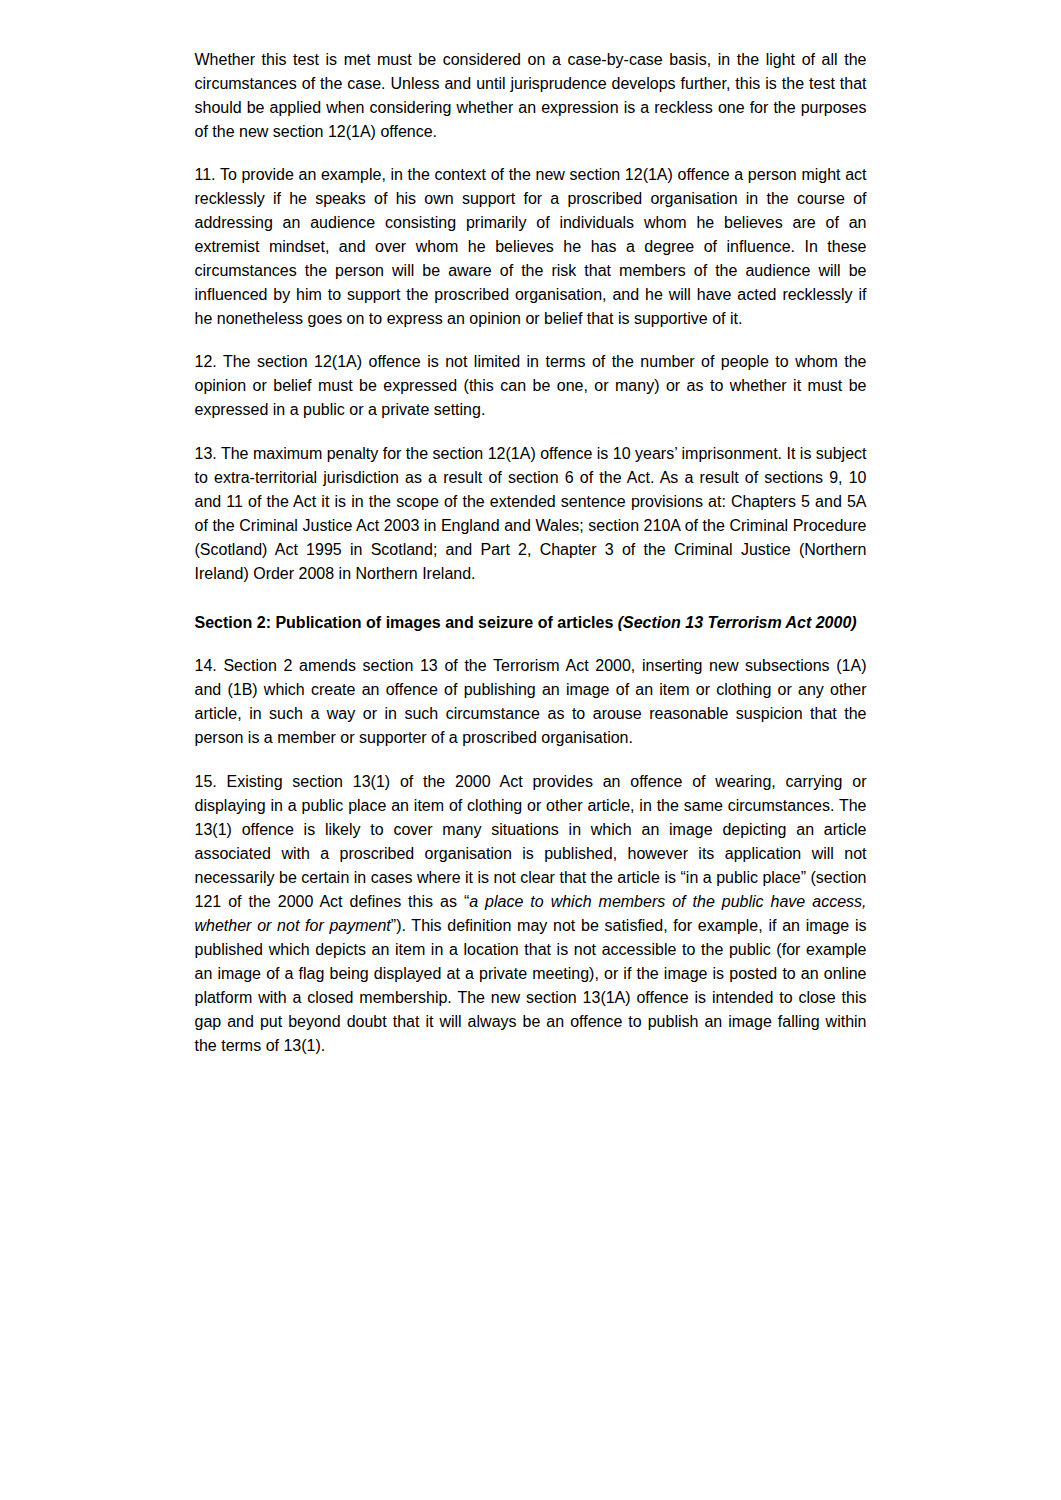Whether this test is met must be considered on a case-by-case basis, in the light of all the circumstances of the case. Unless and until jurisprudence develops further, this is the test that should be applied when considering whether an expression is a reckless one for the purposes of the new section 12(1A) offence.
11. To provide an example, in the context of the new section 12(1A) offence a person might act recklessly if he speaks of his own support for a proscribed organisation in the course of addressing an audience consisting primarily of individuals whom he believes are of an extremist mindset, and over whom he believes he has a degree of influence. In these circumstances the person will be aware of the risk that members of the audience will be influenced by him to support the proscribed organisation, and he will have acted recklessly if he nonetheless goes on to express an opinion or belief that is supportive of it.
12. The section 12(1A) offence is not limited in terms of the number of people to whom the opinion or belief must be expressed (this can be one, or many) or as to whether it must be expressed in a public or a private setting.
13. The maximum penalty for the section 12(1A) offence is 10 years’ imprisonment. It is subject to extra-territorial jurisdiction as a result of section 6 of the Act. As a result of sections 9, 10 and 11 of the Act it is in the scope of the extended sentence provisions at: Chapters 5 and 5A of the Criminal Justice Act 2003 in England and Wales; section 210A of the Criminal Procedure (Scotland) Act 1995 in Scotland; and Part 2, Chapter 3 of the Criminal Justice (Northern Ireland) Order 2008 in Northern Ireland.
Section 2: Publication of images and seizure of articles (Section 13 Terrorism Act 2000)
14. Section 2 amends section 13 of the Terrorism Act 2000, inserting new subsections (1A) and (1B) which create an offence of publishing an image of an item or clothing or any other article, in such a way or in such circumstance as to arouse reasonable suspicion that the person is a member or supporter of a proscribed organisation.
15. Existing section 13(1) of the 2000 Act provides an offence of wearing, carrying or displaying in a public place an item of clothing or other article, in the same circumstances. The 13(1) offence is likely to cover many situations in which an image depicting an article associated with a proscribed organisation is published, however its application will not necessarily be certain in cases where it is not clear that the article is “in a public place” (section 121 of the 2000 Act defines this as “a place to which members of the public have access, whether or not for payment”). This definition may not be satisfied, for example, if an image is published which depicts an item in a location that is not accessible to the public (for example an image of a flag being displayed at a private meeting), or if the image is posted to an online platform with a closed membership. The new section 13(1A) offence is intended to close this gap and put beyond doubt that it will always be an offence to publish an image falling within the terms of 13(1).